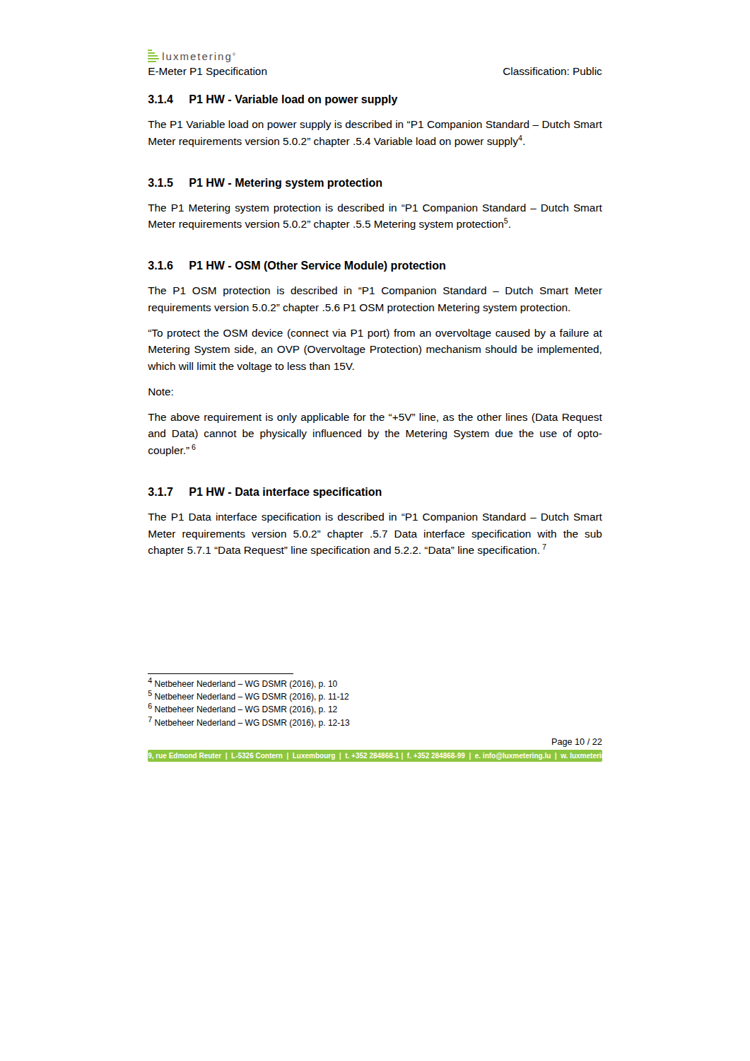luxmetering®
E-Meter P1 Specification
Classification: Public
3.1.4 P1 HW - Variable load on power supply
The P1 Variable load on power supply is described in “P1 Companion Standard – Dutch Smart Meter requirements version 5.0.2” chapter .5.4 Variable load on power supply4.
3.1.5 P1 HW - Metering system protection
The P1 Metering system protection is described in “P1 Companion Standard – Dutch Smart Meter requirements version 5.0.2” chapter .5.5 Metering system protection5.
3.1.6 P1 HW - OSM (Other Service Module) protection
The P1 OSM protection is described in “P1 Companion Standard – Dutch Smart Meter requirements version 5.0.2” chapter .5.6 P1 OSM protection Metering system protection.
“To protect the OSM device (connect via P1 port) from an overvoltage caused by a failure at Metering System side, an OVP (Overvoltage Protection) mechanism should be implemented, which will limit the voltage to less than 15V.
Note:
The above requirement is only applicable for the “+5V” line, as the other lines (Data Request and Data) cannot be physically influenced by the Metering System due the use of opto-coupler.” 6
3.1.7 P1 HW - Data interface specification
The P1 Data interface specification is described in “P1 Companion Standard – Dutch Smart Meter requirements version 5.0.2” chapter .5.7 Data interface specification with the sub chapter 5.7.1 “Data Request” line specification and 5.2.2. “Data” line specification. 7
4 Netbeheer Nederland – WG DSMR (2016), p. 10
5 Netbeheer Nederland – WG DSMR (2016), p. 11-12
6 Netbeheer Nederland – WG DSMR (2016), p. 12
7 Netbeheer Nederland – WG DSMR (2016), p. 12-13
Page 10 / 22
9, rue Edmond Reuter | L-5326 Contern | Luxembourg | t. +352 284868-1 | f. +352 284868-99 | e. info@luxmetering.lu | w. luxmetering.lu